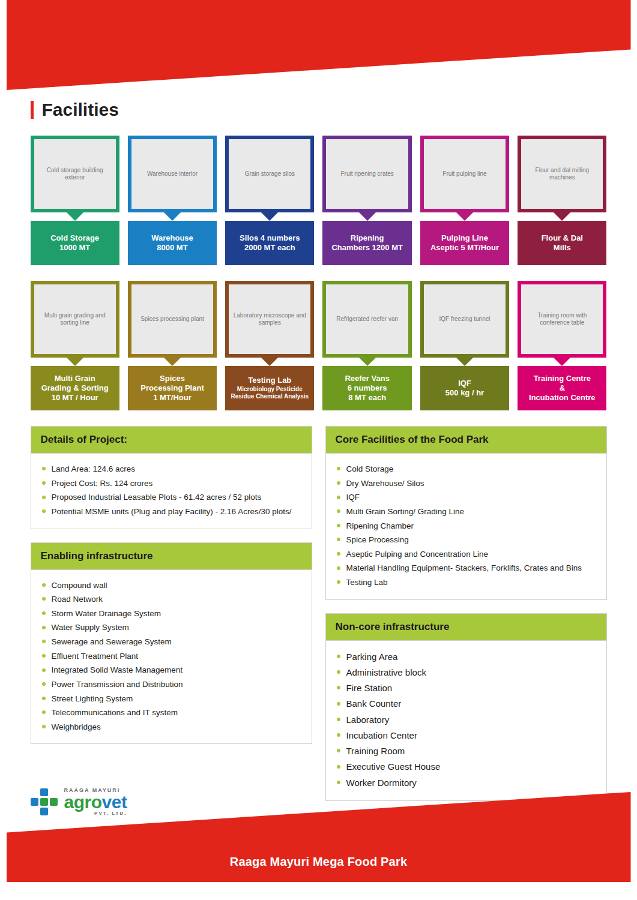Facilities
Cold storage building exterior
Cold Storage
1000 MT
Warehouse interior
Warehouse
8000 MT
Grain storage silos
Silos 4 numbers
2000 MT each
Fruit ripening crates
Ripening
Chambers 1200 MT
Fruit pulping line
Pulping Line
Aseptic 5 MT/Hour
Flour and dal milling machines
Flour & Dal
Mills
Multi grain grading and sorting line
Multi Grain
Grading & Sorting
10 MT / Hour
Spices processing plant
Spices
Processing Plant
1 MT/Hour
Laboratory microscope and samples
Testing Lab Microbiology Pesticide
Residue Chemical Analysis
Refrigerated reefer van
Reefer Vans
6 numbers
8 MT each
IQF freezing tunnel
IQF
500 kg / hr
Training room with conference table
Training Centre
&
Incubation Centre
Details of Project:
Land Area: 124.6 acres
Project Cost: Rs. 124 crores
Proposed Industrial Leasable Plots - 61.42 acres / 52 plots
Potential MSME units (Plug and play Facility) - 2.16 Acres/30 plots/
Enabling infrastructure
Compound wall
Road Network
Storm Water Drainage System
Water Supply System
Sewerage and Sewerage System
Effluent Treatment Plant
Integrated Solid Waste Management
Power Transmission and Distribution
Street Lighting System
Telecommunications and IT system
Weighbridges
Core Facilities of the Food Park
Cold Storage
Dry Warehouse/ Silos
IQF
Multi Grain Sorting/ Grading Line
Ripening Chamber
Spice Processing
Aseptic Pulping and Concentration Line
Material Handling Equipment- Stackers, Forklifts, Crates and Bins
Testing Lab
Non-core infrastructure
Parking Area
Administrative block
Fire Station
Bank Counter
Laboratory
Incubation Center
Training Room
Executive Guest House
Worker Dormitory
RAAGA MAYURI
agrovet
PVT. LTD.
Raaga Mayuri Mega Food Park